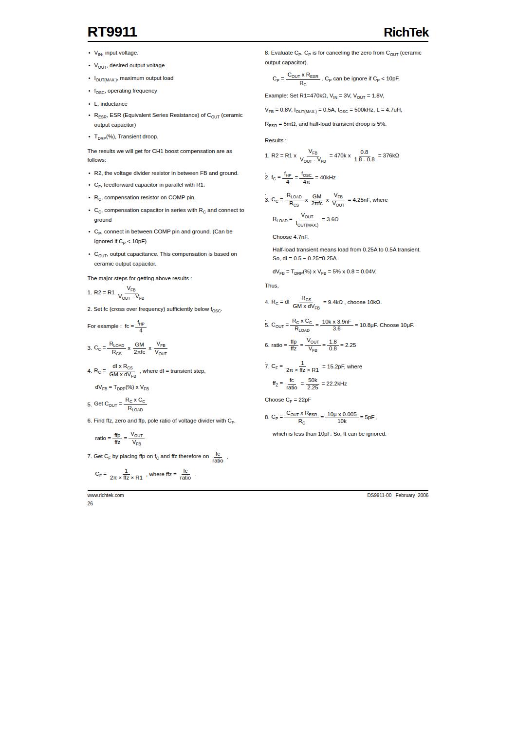RT9911
RichTek
VIN, input voltage.
VOUT, desired output voltage
IOUT(MAX.), maximum output load
fOSC, operating frequency
L, inductance
RESR, ESR (Equivalent Series Resistance) of COUT (ceramic output capacitor)
TDRP(%), Transient droop.
The results we will get for CH1 boost compensation are as follows:
R2, the voltage divider resistor in between FB and ground.
CF, feedforward capacitor in parallel with R1.
RC, compensation resistor on COMP pin.
CC, compensation capacitor in series with RC and connect to ground
CP, connect in between COMP pin and ground. (Can be ignored if CP < 10pF)
COUT, output capacitance. This compensation is based on ceramic output capacitor.
The major steps for getting above results :
1. R2 = R1 VFB VOUT - VFB
2. Set fc (cross over frequency) sufficiently below fOSC.
For example : fc = fHP 4
3. CC = RLOAD RCS x GM 2πfc x VFB VOUT
4. RC = dI x RCS GM x dVFB , where dI = transient step,
dVFB = TDRP(%) x VFB
5. Get COUT = RC x CC RLOAD
6. Find ffz, zero and ffp, pole ratio of voltage divider with CF.
ratio = ffp ffz = VOUT VFB
7. Get CF by placing ffp on fC and ffz therefore on fc ratio .
CF = 12π × ffz × R1 , where ffz = fc ratio .
8. Evaluate CP. CP is for canceling the zero from COUT (ceramic output capacitor).
CP = COUT x RESR RC . CP can be ignore if CP < 10pF.
Example: Set R1=470kΩ, VIN = 3V, VOUT = 1.8V,
VFB = 0.8V, IOUT(MAX.) = 0.5A, fOSC = 500kHz, L = 4.7uH,
RESR = 5mΩ, and half-load transient droop is 5%.
Results :
1. R2 = R1 x VFB VOUT - VFB = 470k x 0.81.8 - 0.8 = 376kΩ
.
2. fC = fHP 4 = fOSC 4π = 40kHz
.
3. CC = RLOAD RCS x GM 2πfc x VFB VOUT = 4.25nF, where
RLOAD = VOUT IOUT(MAX.) = 3.6Ω
Choose 4.7nF.
Half-load transient means load from 0.25A to 0.5A transient. So, dI = 0.5 − 0.25=0.25A
dVFB = TDRP(%) x VFB = 5% x 0.8 = 0.04V.
Thus,
4. RC = dI RCS GM x dVFB = 9.4kΩ , choose 10kΩ.
.
5. COUT = RC x CC RLOAD = 10k x 3.9nF 3.6 = 10.8μF. Choose 10μF.
6. ratio = ffp ffz = VOUT VFB = 1.80.8 = 2.25
.
7. CF = 12π × ffz × R1 = 15.2pF, where
ffZ = fc ratio = 50k 2.25 = 22.2kHz
Choose CF = 22pF
8. CP = COUT x RESR RC = 10μ x 0.00510k = 5pF ,
which is less than 10pF. So, It can be ignored.
www.richtek.com
DS9911-00 February 2006
26